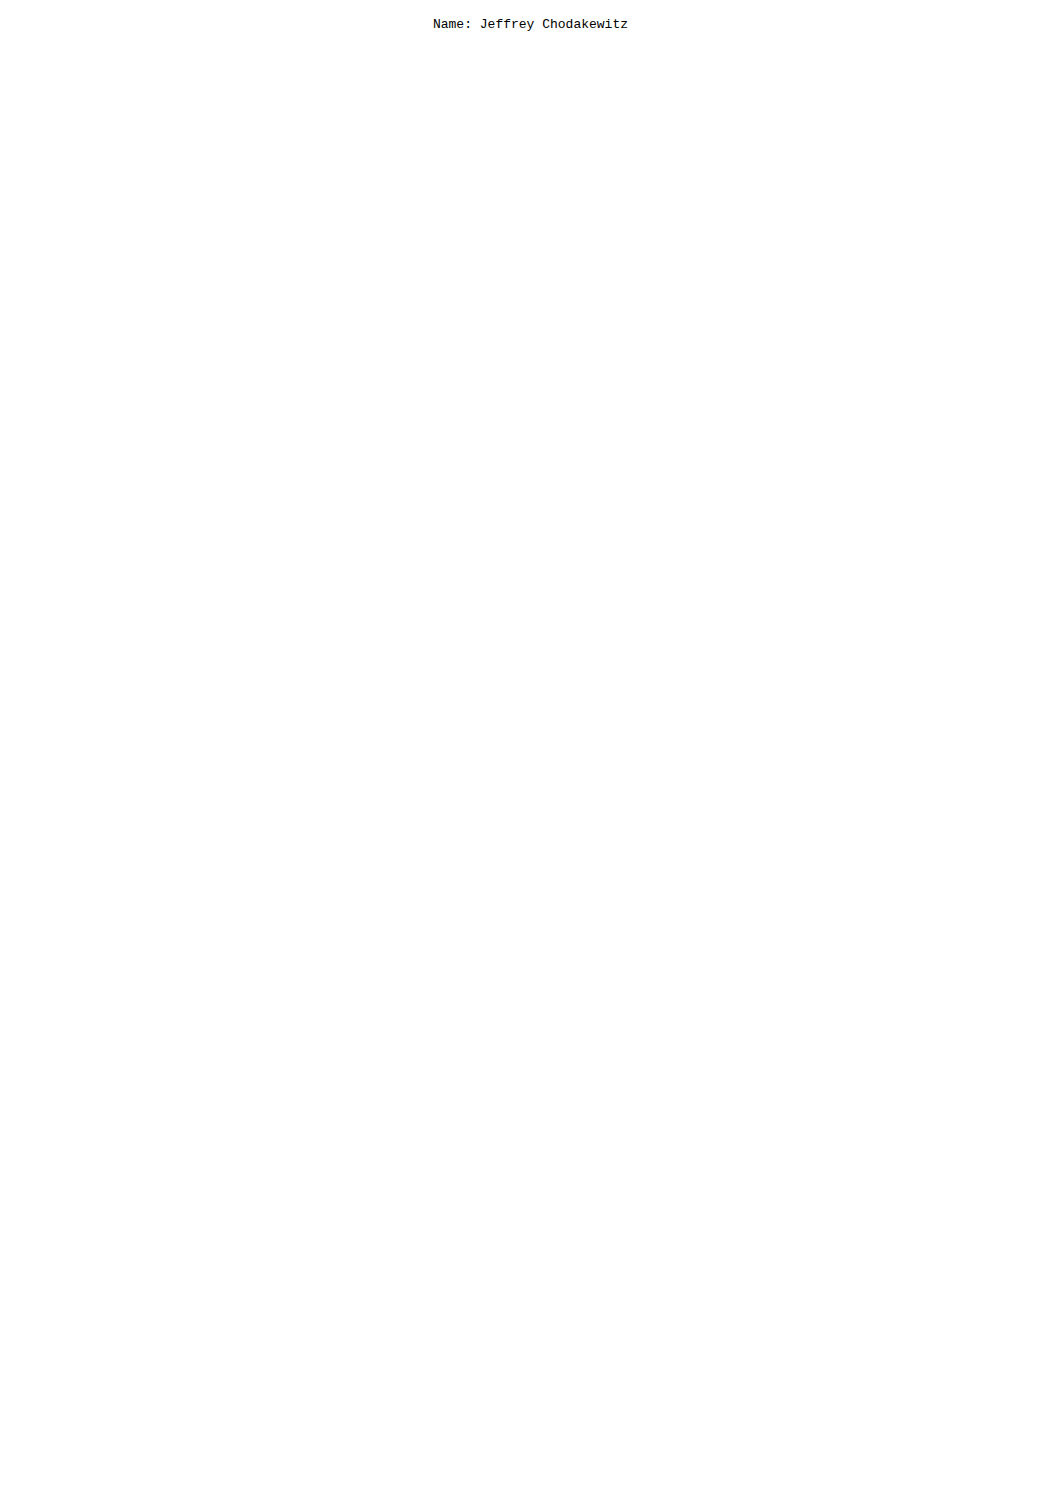Name: Jeffrey Chodakewitz